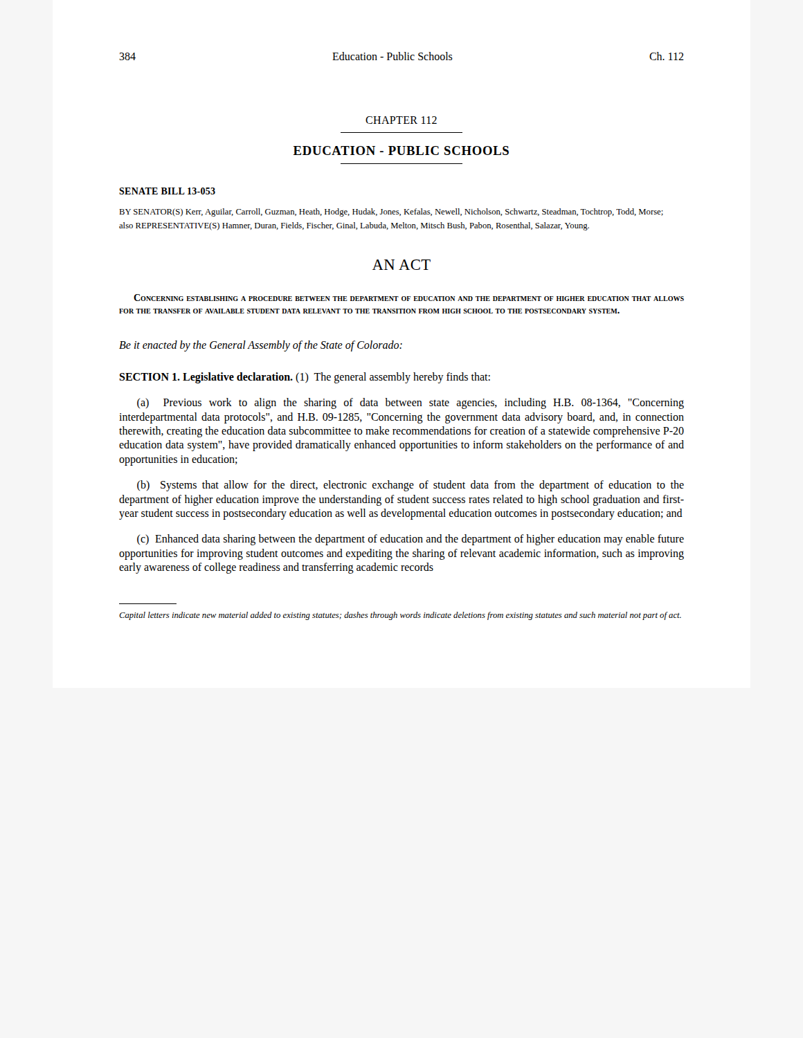384 Education - Public Schools Ch. 112
CHAPTER 112
EDUCATION - PUBLIC SCHOOLS
SENATE BILL 13-053
BY SENATOR(S) Kerr, Aguilar, Carroll, Guzman, Heath, Hodge, Hudak, Jones, Kefalas, Newell, Nicholson, Schwartz, Steadman, Tochtrop, Todd, Morse;
also REPRESENTATIVE(S) Hamner, Duran, Fields, Fischer, Ginal, Labuda, Melton, Mitsch Bush, Pabon, Rosenthal, Salazar, Young.
AN ACT
Concerning establishing a procedure between the department of education and the department of higher education that allows for the transfer of available student data relevant to the transition from high school to the postsecondary system.
Be it enacted by the General Assembly of the State of Colorado:
SECTION 1. Legislative declaration. (1) The general assembly hereby finds that:
(a) Previous work to align the sharing of data between state agencies, including H.B. 08-1364, "Concerning interdepartmental data protocols", and H.B. 09-1285, "Concerning the government data advisory board, and, in connection therewith, creating the education data subcommittee to make recommendations for creation of a statewide comprehensive P-20 education data system", have provided dramatically enhanced opportunities to inform stakeholders on the performance of and opportunities in education;
(b) Systems that allow for the direct, electronic exchange of student data from the department of education to the department of higher education improve the understanding of student success rates related to high school graduation and first-year student success in postsecondary education as well as developmental education outcomes in postsecondary education; and
(c) Enhanced data sharing between the department of education and the department of higher education may enable future opportunities for improving student outcomes and expediting the sharing of relevant academic information, such as improving early awareness of college readiness and transferring academic records
Capital letters indicate new material added to existing statutes; dashes through words indicate deletions from existing statutes and such material not part of act.